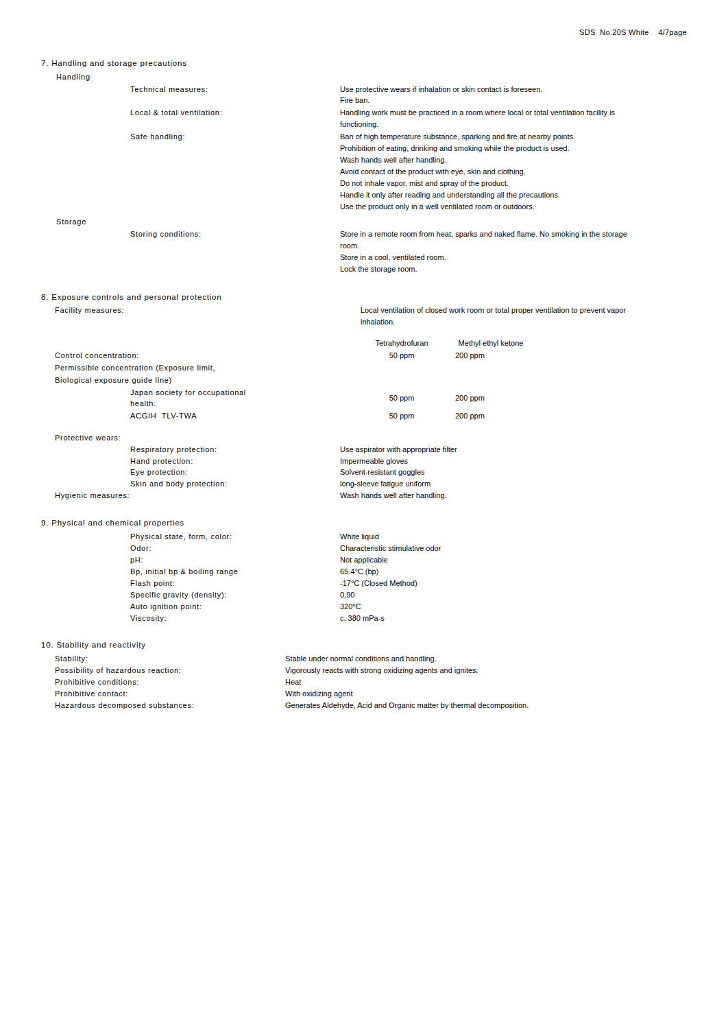SDS No.20S White 4/7page
7. Handling and storage precautions
Handling
| Technical measures: | Use protective wears if inhalation or skin contact is foreseen. Fire ban. |
| Local & total ventilation: | Handling work must be practiced in a room where local or total ventilation facility is functioning. |
| Safe handling: | Ban of high temperature substance, sparking and fire at nearby points. Prohibition of eating, drinking and smoking while the product is used. Wash hands well after handling. Avoid contact of the product with eye, skin and clothing. Do not inhale vapor, mist and spray of the product. Handle it only after reading and understanding all the precautions. Use the product only in a well ventilated room or outdoors. |
Storage
| Storing conditions: | Store in a remote room from heat, sparks and naked flame. No smoking in the storage room. Store in a cool, ventilated room. Lock the storage room. |
8. Exposure controls and personal protection
| Facility measures: | Local ventilation of closed work room or total proper ventilation to prevent vapor inhalation. |
| | Tetrahydrofuran Methyl ethyl ketone |
| Control concentration: | 50 ppm 200 ppm |
| Permissible concentration (Exposure limit, | |
| Biological exposure guide line) | |
| Japan society for occupational health. | 50 ppm 200 ppm |
| ACGIH TLV-TWA | 50 ppm 200 ppm |
| Protective wears: | |
| Respiratory protection: | Use aspirator with appropriate filter |
| Hand protection: | Impermeable gloves |
| Eye protection: | Solvent-resistant goggles |
| Skin and body protection: | long-sleeve fatigue uniform |
| Hygienic measures: | Wash hands well after handling. |
9. Physical and chemical properties
| Physical state, form, color: | White liquid |
| Odor: | Characteristic stimulative odor |
| pH: | Not applicable |
| Bp, initial bp & boiling range | 65.4°C (bp) |
| Flash point: | -17°C (Closed Method) |
| Specific gravity (density): | 0,90 |
| Auto ignition point: | 320°C |
| Viscosity: | c. 380 mPa-s |
10. Stability and reactivity
| Stability: | Stable under normal conditions and handling. |
| Possibility of hazardous reaction: | Vigorously reacts with strong oxidizing agents and ignites. |
| Prohibitive conditions: | Heat |
| Prohibitive contact: | With oxidizing agent |
| Hazardous decomposed substances: | Generates Aldehyde, Acid and Organic matter by thermal decomposition. |